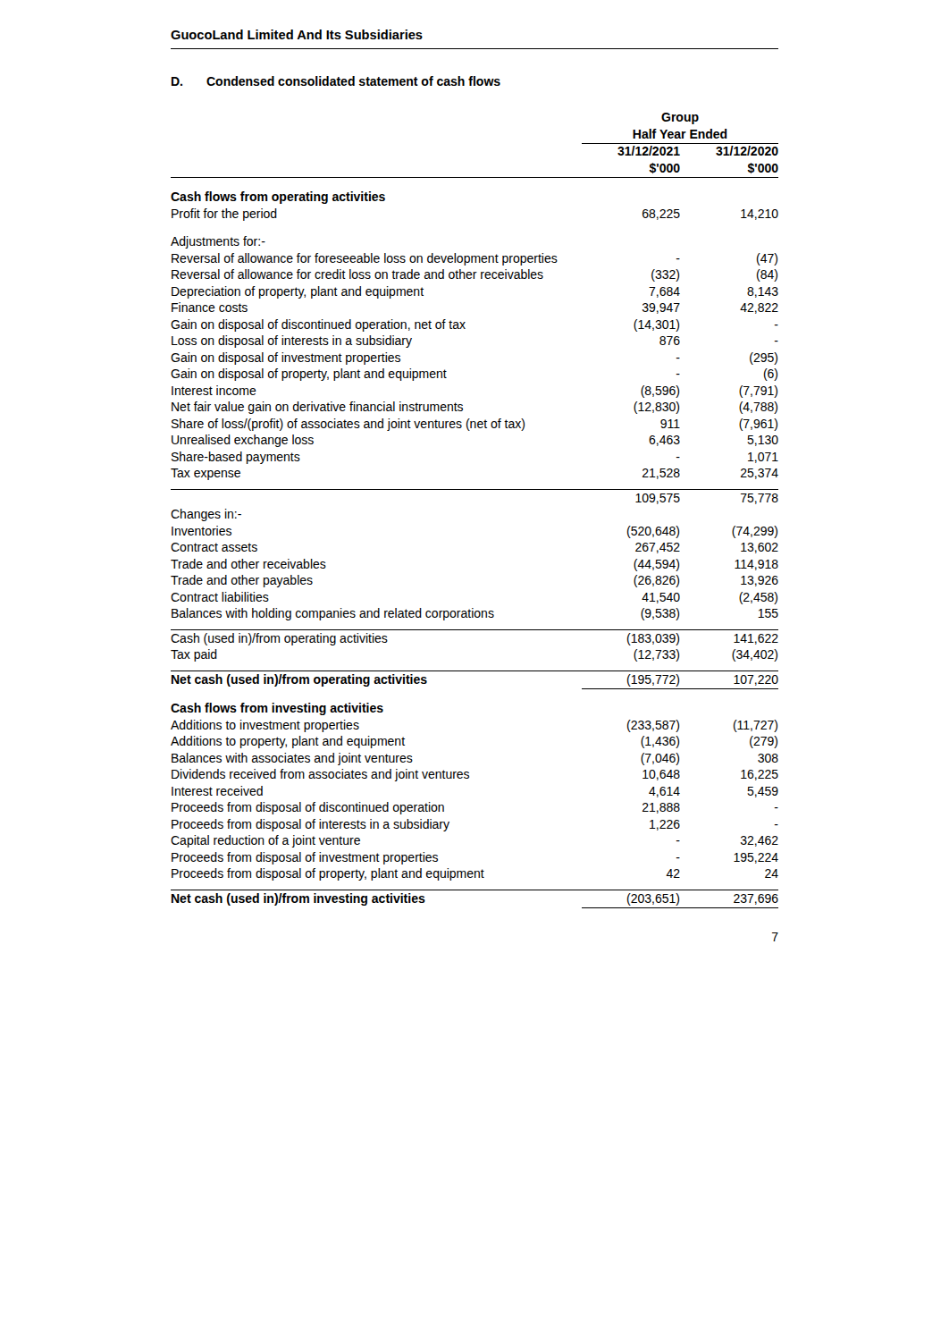GuocoLand Limited And Its Subsidiaries
D. Condensed consolidated statement of cash flows
| | Group |
| | Half Year Ended |
| | 31/12/2021 | 31/12/2020 |
| | $'000 | $'000 |
| Cash flows from operating activities | | |
| Profit for the period | 68,225 | 14,210 |
| Adjustments for:- | | |
| Reversal of allowance for foreseeable loss on development properties | - | (47) |
| Reversal of allowance for credit loss on trade and other receivables | (332) | (84) |
| Depreciation of property, plant and equipment | 7,684 | 8,143 |
| Finance costs | 39,947 | 42,822 |
| Gain on disposal of discontinued operation, net of tax | (14,301) | - |
| Loss on disposal of interests in a subsidiary | 876 | - |
| Gain on disposal of investment properties | - | (295) |
| Gain on disposal of property, plant and equipment | - | (6) |
| Interest income | (8,596) | (7,791) |
| Net fair value gain on derivative financial instruments | (12,830) | (4,788) |
| Share of loss/(profit) of associates and joint ventures (net of tax) | 911 | (7,961) |
| Unrealised exchange loss | 6,463 | 5,130 |
| Share-based payments | - | 1,071 |
| Tax expense | 21,528 | 25,374 |
| | 109,575 | 75,778 |
| Changes in:- | | |
| Inventories | (520,648) | (74,299) |
| Contract assets | 267,452 | 13,602 |
| Trade and other receivables | (44,594) | 114,918 |
| Trade and other payables | (26,826) | 13,926 |
| Contract liabilities | 41,540 | (2,458) |
| Balances with holding companies and related corporations | (9,538) | 155 |
| Cash (used in)/from operating activities | (183,039) | 141,622 |
| Tax paid | (12,733) | (34,402) |
| Net cash (used in)/from operating activities | (195,772) | 107,220 |
| Cash flows from investing activities | | |
| Additions to investment properties | (233,587) | (11,727) |
| Additions to property, plant and equipment | (1,436) | (279) |
| Balances with associates and joint ventures | (7,046) | 308 |
| Dividends received from associates and joint ventures | 10,648 | 16,225 |
| Interest received | 4,614 | 5,459 |
| Proceeds from disposal of discontinued operation | 21,888 | - |
| Proceeds from disposal of interests in a subsidiary | 1,226 | - |
| Capital reduction of a joint venture | - | 32,462 |
| Proceeds from disposal of investment properties | - | 195,224 |
| Proceeds from disposal of property, plant and equipment | 42 | 24 |
| Net cash (used in)/from investing activities | (203,651) | 237,696 |
7